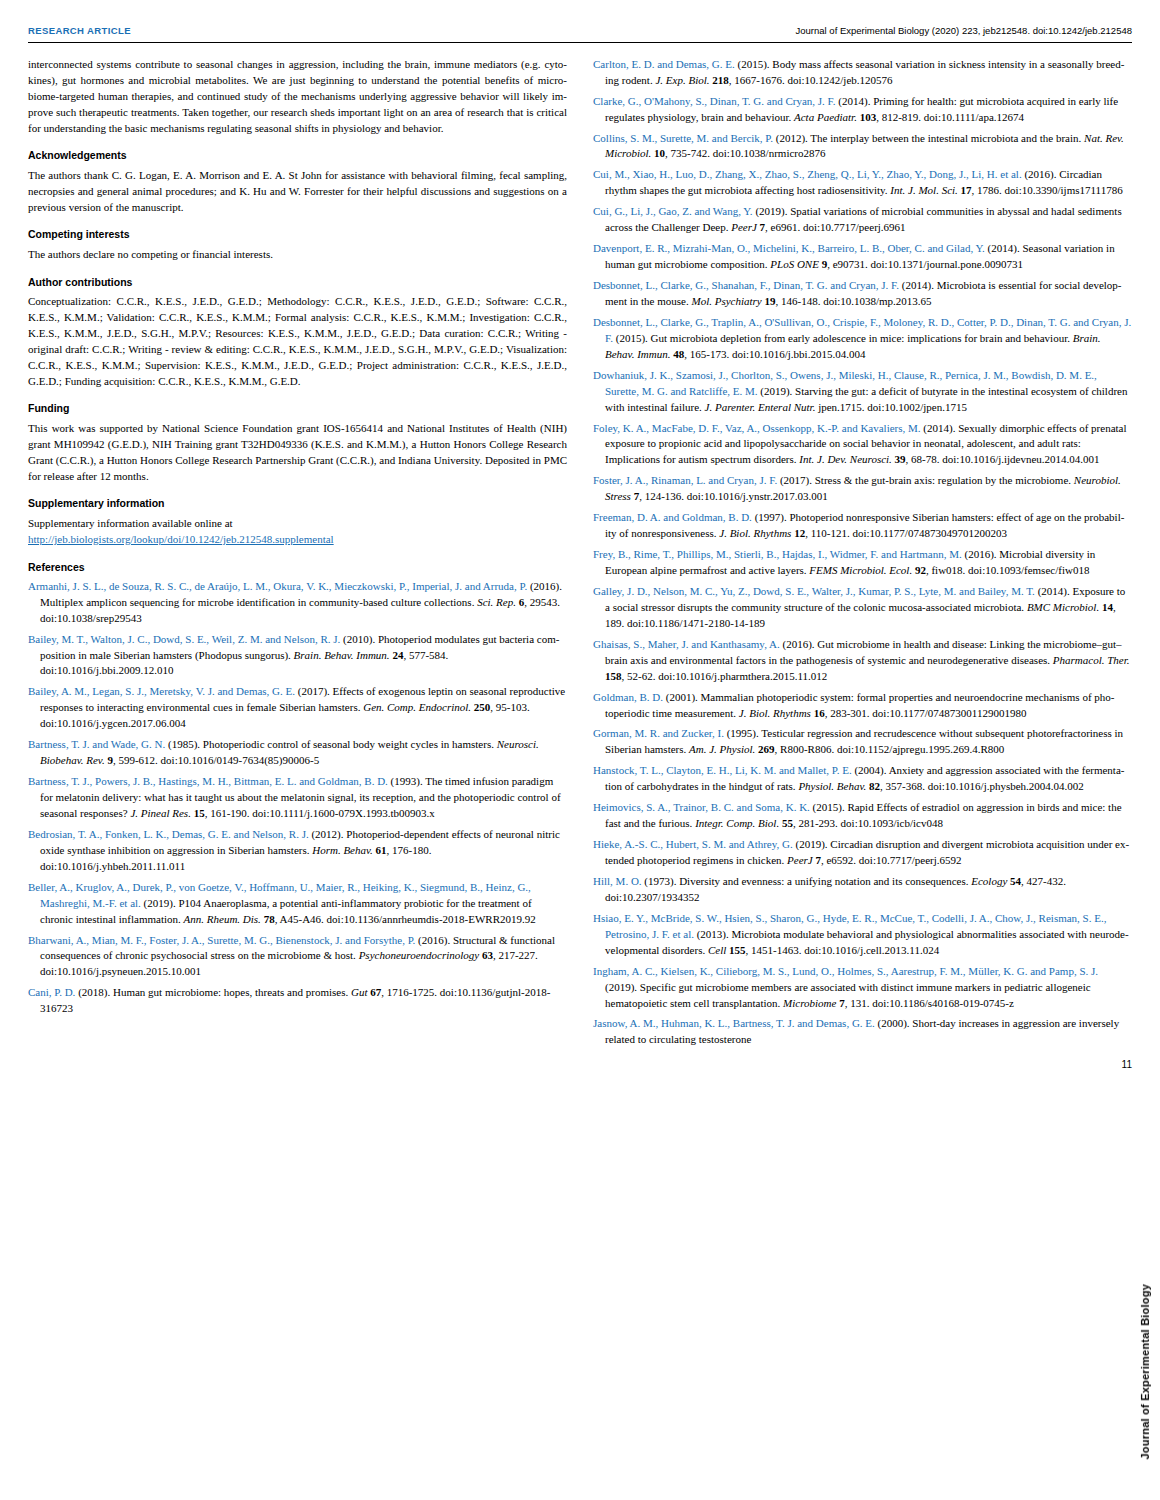RESEARCH ARTICLE
Journal of Experimental Biology (2020) 223, jeb212548. doi:10.1242/jeb.212548
interconnected systems contribute to seasonal changes in aggression, including the brain, immune mediators (e.g. cytokines), gut hormones and microbial metabolites. We are just beginning to understand the potential benefits of microbiome-targeted human therapies, and continued study of the mechanisms underlying aggressive behavior will likely improve such therapeutic treatments. Taken together, our research sheds important light on an area of research that is critical for understanding the basic mechanisms regulating seasonal shifts in physiology and behavior.
Acknowledgements
The authors thank C. G. Logan, E. A. Morrison and E. A. St John for assistance with behavioral filming, fecal sampling, necropsies and general animal procedures; and K. Hu and W. Forrester for their helpful discussions and suggestions on a previous version of the manuscript.
Competing interests
The authors declare no competing or financial interests.
Author contributions
Conceptualization: C.C.R., K.E.S., J.E.D., G.E.D.; Methodology: C.C.R., K.E.S., J.E.D., G.E.D.; Software: C.C.R., K.E.S., K.M.M.; Validation: C.C.R., K.E.S., K.M.M.; Formal analysis: C.C.R., K.E.S., K.M.M.; Investigation: C.C.R., K.E.S., K.M.M., J.E.D., S.G.H., M.P.V.; Resources: K.E.S., K.M.M., J.E.D., G.E.D.; Data curation: C.C.R.; Writing - original draft: C.C.R.; Writing - review & editing: C.C.R., K.E.S., K.M.M., J.E.D., S.G.H., M.P.V., G.E.D.; Visualization: C.C.R., K.E.S., K.M.M.; Supervision: K.E.S., K.M.M., J.E.D., G.E.D.; Project administration: C.C.R., K.E.S., J.E.D., G.E.D.; Funding acquisition: C.C.R., K.E.S., K.M.M., G.E.D.
Funding
This work was supported by National Science Foundation grant IOS-1656414 and National Institutes of Health (NIH) grant MH109942 (G.E.D.), NIH Training grant T32HD049336 (K.E.S. and K.M.M.), a Hutton Honors College Research Grant (C.C.R.), a Hutton Honors College Research Partnership Grant (C.C.R.), and Indiana University. Deposited in PMC for release after 12 months.
Supplementary information
Supplementary information available online at
http://jeb.biologists.org/lookup/doi/10.1242/jeb.212548.supplemental
References
Armanhi, J. S. L., de Souza, R. S. C., de Araújo, L. M., Okura, V. K., Mieczkowski, P., Imperial, J. and Arruda, P. (2016). Multiplex amplicon sequencing for microbe identification in community-based culture collections. Sci. Rep. 6, 29543. doi:10.1038/srep29543
Bailey, M. T., Walton, J. C., Dowd, S. E., Weil, Z. M. and Nelson, R. J. (2010). Photoperiod modulates gut bacteria composition in male Siberian hamsters (Phodopus sungorus). Brain. Behav. Immun. 24, 577-584. doi:10.1016/j.bbi.2009.12.010
Bailey, A. M., Legan, S. J., Meretsky, V. J. and Demas, G. E. (2017). Effects of exogenous leptin on seasonal reproductive responses to interacting environmental cues in female Siberian hamsters. Gen. Comp. Endocrinol. 250, 95-103. doi:10.1016/j.ygcen.2017.06.004
Bartness, T. J. and Wade, G. N. (1985). Photoperiodic control of seasonal body weight cycles in hamsters. Neurosci. Biobehav. Rev. 9, 599-612. doi:10.1016/0149-7634(85)90006-5
Bartness, T. J., Powers, J. B., Hastings, M. H., Bittman, E. L. and Goldman, B. D. (1993). The timed infusion paradigm for melatonin delivery: what has it taught us about the melatonin signal, its reception, and the photoperiodic control of seasonal responses? J. Pineal Res. 15, 161-190. doi:10.1111/j.1600-079X.1993.tb00903.x
Bedrosian, T. A., Fonken, L. K., Demas, G. E. and Nelson, R. J. (2012). Photoperiod-dependent effects of neuronal nitric oxide synthase inhibition on aggression in Siberian hamsters. Horm. Behav. 61, 176-180. doi:10.1016/j.yhbeh.2011.11.011
Beller, A., Kruglov, A., Durek, P., von Goetze, V., Hoffmann, U., Maier, R., Heiking, K., Siegmund, B., Heinz, G., Mashreghi, M.-F. et al. (2019). P104 Anaeroplasma, a potential anti-inflammatory probiotic for the treatment of chronic intestinal inflammation. Ann. Rheum. Dis. 78, A45-A46. doi:10.1136/annrheumdis-2018-EWRR2019.92
Bharwani, A., Mian, M. F., Foster, J. A., Surette, M. G., Bienenstock, J. and Forsythe, P. (2016). Structural & functional consequences of chronic psychosocial stress on the microbiome & host. Psychoneuroendocrinology 63, 217-227. doi:10.1016/j.psyneuen.2015.10.001
Cani, P. D. (2018). Human gut microbiome: hopes, threats and promises. Gut 67, 1716-1725. doi:10.1136/gutjnl-2018-316723
Carlton, E. D. and Demas, G. E. (2015). Body mass affects seasonal variation in sickness intensity in a seasonally breeding rodent. J. Exp. Biol. 218, 1667-1676. doi:10.1242/jeb.120576
Clarke, G., O'Mahony, S., Dinan, T. G. and Cryan, J. F. (2014). Priming for health: gut microbiota acquired in early life regulates physiology, brain and behaviour. Acta Paediatr. 103, 812-819. doi:10.1111/apa.12674
Collins, S. M., Surette, M. and Bercik, P. (2012). The interplay between the intestinal microbiota and the brain. Nat. Rev. Microbiol. 10, 735-742. doi:10.1038/nrmicro2876
Cui, M., Xiao, H., Luo, D., Zhang, X., Zhao, S., Zheng, Q., Li, Y., Zhao, Y., Dong, J., Li, H. et al. (2016). Circadian rhythm shapes the gut microbiota affecting host radiosensitivity. Int. J. Mol. Sci. 17, 1786. doi:10.3390/ijms17111786
Cui, G., Li, J., Gao, Z. and Wang, Y. (2019). Spatial variations of microbial communities in abyssal and hadal sediments across the Challenger Deep. PeerJ 7, e6961. doi:10.7717/peerj.6961
Davenport, E. R., Mizrahi-Man, O., Michelini, K., Barreiro, L. B., Ober, C. and Gilad, Y. (2014). Seasonal variation in human gut microbiome composition. PLoS ONE 9, e90731. doi:10.1371/journal.pone.0090731
Desbonnet, L., Clarke, G., Shanahan, F., Dinan, T. G. and Cryan, J. F. (2014). Microbiota is essential for social development in the mouse. Mol. Psychiatry 19, 146-148. doi:10.1038/mp.2013.65
Desbonnet, L., Clarke, G., Traplin, A., O'Sullivan, O., Crispie, F., Moloney, R. D., Cotter, P. D., Dinan, T. G. and Cryan, J. F. (2015). Gut microbiota depletion from early adolescence in mice: implications for brain and behaviour. Brain. Behav. Immun. 48, 165-173. doi:10.1016/j.bbi.2015.04.004
Dowhaniuk, J. K., Szamosi, J., Chorlton, S., Owens, J., Mileski, H., Clause, R., Pernica, J. M., Bowdish, D. M. E., Surette, M. G. and Ratcliffe, E. M. (2019). Starving the gut: a deficit of butyrate in the intestinal ecosystem of children with intestinal failure. J. Parenter. Enteral Nutr. jpen.1715. doi:10.1002/jpen.1715
Foley, K. A., MacFabe, D. F., Vaz, A., Ossenkopp, K.-P. and Kavaliers, M. (2014). Sexually dimorphic effects of prenatal exposure to propionic acid and lipopolysaccharide on social behavior in neonatal, adolescent, and adult rats: Implications for autism spectrum disorders. Int. J. Dev. Neurosci. 39, 68-78. doi:10.1016/j.ijdevneu.2014.04.001
Foster, J. A., Rinaman, L. and Cryan, J. F. (2017). Stress & the gut-brain axis: regulation by the microbiome. Neurobiol. Stress 7, 124-136. doi:10.1016/j.ynstr.2017.03.001
Freeman, D. A. and Goldman, B. D. (1997). Photoperiod nonresponsive Siberian hamsters: effect of age on the probability of nonresponsiveness. J. Biol. Rhythms 12, 110-121. doi:10.1177/074873049701200203
Frey, B., Rime, T., Phillips, M., Stierli, B., Hajdas, I., Widmer, F. and Hartmann, M. (2016). Microbial diversity in European alpine permafrost and active layers. FEMS Microbiol. Ecol. 92, fiw018. doi:10.1093/femsec/fiw018
Galley, J. D., Nelson, M. C., Yu, Z., Dowd, S. E., Walter, J., Kumar, P. S., Lyte, M. and Bailey, M. T. (2014). Exposure to a social stressor disrupts the community structure of the colonic mucosa-associated microbiota. BMC Microbiol. 14, 189. doi:10.1186/1471-2180-14-189
Ghaisas, S., Maher, J. and Kanthasamy, A. (2016). Gut microbiome in health and disease: Linking the microbiome–gut–brain axis and environmental factors in the pathogenesis of systemic and neurodegenerative diseases. Pharmacol. Ther. 158, 52-62. doi:10.1016/j.pharmthera.2015.11.012
Goldman, B. D. (2001). Mammalian photoperiodic system: formal properties and neuroendocrine mechanisms of photoperiodic time measurement. J. Biol. Rhythms 16, 283-301. doi:10.1177/074873001129001980
Gorman, M. R. and Zucker, I. (1995). Testicular regression and recrudescence without subsequent photorefractoriness in Siberian hamsters. Am. J. Physiol. 269, R800-R806. doi:10.1152/ajpregu.1995.269.4.R800
Hanstock, T. L., Clayton, E. H., Li, K. M. and Mallet, P. E. (2004). Anxiety and aggression associated with the fermentation of carbohydrates in the hindgut of rats. Physiol. Behav. 82, 357-368. doi:10.1016/j.physbeh.2004.04.002
Heimovics, S. A., Trainor, B. C. and Soma, K. K. (2015). Rapid Effects of estradiol on aggression in birds and mice: the fast and the furious. Integr. Comp. Biol. 55, 281-293. doi:10.1093/icb/icv048
Hieke, A.-S. C., Hubert, S. M. and Athrey, G. (2019). Circadian disruption and divergent microbiota acquisition under extended photoperiod regimens in chicken. PeerJ 7, e6592. doi:10.7717/peerj.6592
Hill, M. O. (1973). Diversity and evenness: a unifying notation and its consequences. Ecology 54, 427-432. doi:10.2307/1934352
Hsiao, E. Y., McBride, S. W., Hsien, S., Sharon, G., Hyde, E. R., McCue, T., Codelli, J. A., Chow, J., Reisman, S. E., Petrosino, J. F. et al. (2013). Microbiota modulate behavioral and physiological abnormalities associated with neurodevelopmental disorders. Cell 155, 1451-1463. doi:10.1016/j.cell.2013.11.024
Ingham, A. C., Kielsen, K., Cilieborg, M. S., Lund, O., Holmes, S., Aarestrup, F. M., Müller, K. G. and Pamp, S. J. (2019). Specific gut microbiome members are associated with distinct immune markers in pediatric allogeneic hematopoietic stem cell transplantation. Microbiome 7, 131. doi:10.1186/s40168-019-0745-z
Jasnow, A. M., Huhman, K. L., Bartness, T. J. and Demas, G. E. (2000). Short-day increases in aggression are inversely related to circulating testosterone
Journal of Experimental Biology
11